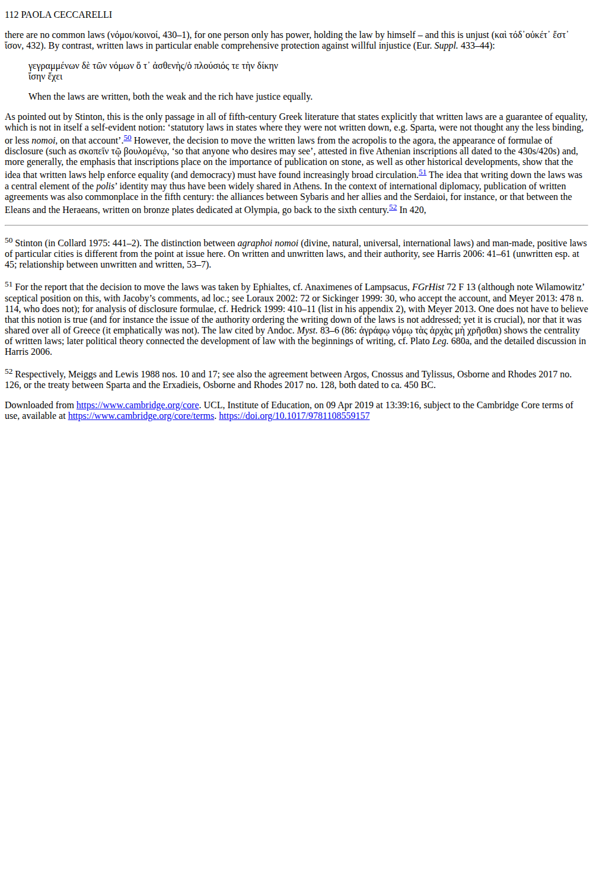112 PAOLA CECCARELLI
there are no common laws (νόμοι/κοινοί, 430–1), for one person only has power, holding the law by himself – and this is unjust (καὶ τόδ᾽οὐκέτ᾽ ἔστ᾽ ἴσον, 432). By contrast, written laws in particular enable comprehensive protection against willful injustice (Eur. Suppl. 433–44):
γεγραμμένων δὲ τῶν νόμων ὅ τ᾽ ἀσθενὴς/ὁ πλούσιός τε τὴν δίκην
ἴσην ἔχει
When the laws are written, both the weak and the rich have justice equally.
As pointed out by Stinton, this is the only passage in all of fifth-century Greek literature that states explicitly that written laws are a guarantee of equality, which is not in itself a self-evident notion: ‘statutory laws in states where they were not written down, e.g. Sparta, were not thought any the less binding, or less nomoi, on that account’.50 However, the decision to move the written laws from the acropolis to the agora, the appearance of formulae of disclosure (such as σκοπεῖν τῷ βουλομένῳ, ‘so that anyone who desires may see’, attested in five Athenian inscriptions all dated to the 430s/420s) and, more generally, the emphasis that inscriptions place on the importance of publication on stone, as well as other historical developments, show that the idea that written laws help enforce equality (and democracy) must have found increasingly broad circulation.51 The idea that writing down the laws was a central element of the polis’ identity may thus have been widely shared in Athens. In the context of international diplomacy, publication of written agreements was also commonplace in the fifth century: the alliances between Sybaris and her allies and the Serdaioi, for instance, or that between the Eleans and the Heraeans, written on bronze plates dedicated at Olympia, go back to the sixth century.52 In 420,
50 Stinton (in Collard 1975: 441–2). The distinction between agraphoi nomoi (divine, natural, universal, international laws) and man-made, positive laws of particular cities is different from the point at issue here. On written and unwritten laws, and their authority, see Harris 2006: 41–61 (unwritten esp. at 45; relationship between unwritten and written, 53–7).
51 For the report that the decision to move the laws was taken by Ephialtes, cf. Anaximenes of Lampsacus, FGrHist 72 F 13 (although note Wilamowitz’ sceptical position on this, with Jacoby’s comments, ad loc.; see Loraux 2002: 72 or Sickinger 1999: 30, who accept the account, and Meyer 2013: 478 n. 114, who does not); for analysis of disclosure formulae, cf. Hedrick 1999: 410–11 (list in his appendix 2), with Meyer 2013. One does not have to believe that this notion is true (and for instance the issue of the authority ordering the writing down of the laws is not addressed; yet it is crucial), nor that it was shared over all of Greece (it emphatically was not). The law cited by Andoc. Myst. 83–6 (86: ἀγράφῳ νόμῳ τὰς ἀρχὰς μὴ χρῆσθαι) shows the centrality of written laws; later political theory connected the development of law with the beginnings of writing, cf. Plato Leg. 680a, and the detailed discussion in Harris 2006.
52 Respectively, Meiggs and Lewis 1988 nos. 10 and 17; see also the agreement between Argos, Cnossus and Tylissus, Osborne and Rhodes 2017 no. 126, or the treaty between Sparta and the Erxadieis, Osborne and Rhodes 2017 no. 128, both dated to ca. 450 BC.
Downloaded from https://www.cambridge.org/core. UCL, Institute of Education, on 09 Apr 2019 at 13:39:16, subject to the Cambridge Core terms of use, available at https://www.cambridge.org/core/terms. https://doi.org/10.1017/9781108559157